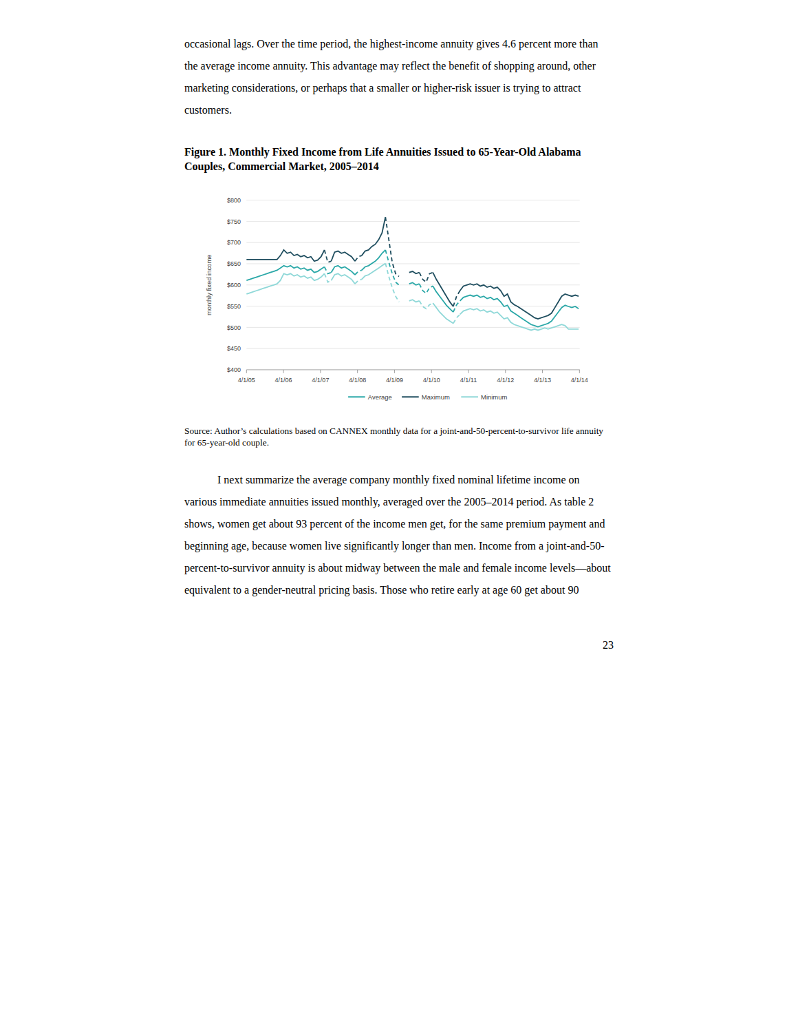occasional lags. Over the time period, the highest-income annuity gives 4.6 percent more than the average income annuity. This advantage may reflect the benefit of shopping around, other marketing considerations, or perhaps that a smaller or higher-risk issuer is trying to attract customers.
Figure 1. Monthly Fixed Income from Life Annuities Issued to 65-Year-Old Alabama Couples, Commercial Market, 2005–2014
$800 $750 $700 $650 $600 $550 $500 $450 $400 monthly fixed income 4/1/05 4/1/06 4/1/07 4/1/08 4/1/09 4/1/10 4/1/11 4/1/12 4/1/13 4/1/14 Average Maximum Minimum
Source: Author’s calculations based on CANNEX monthly data for a joint-and-50-percent-to-survivor life annuity for 65-year-old couple.
I next summarize the average company monthly fixed nominal lifetime income on various immediate annuities issued monthly, averaged over the 2005–2014 period. As table 2 shows, women get about 93 percent of the income men get, for the same premium payment and beginning age, because women live significantly longer than men. Income from a joint-and-50-percent-to-survivor annuity is about midway between the male and female income levels—about equivalent to a gender-neutral pricing basis. Those who retire early at age 60 get about 90
23